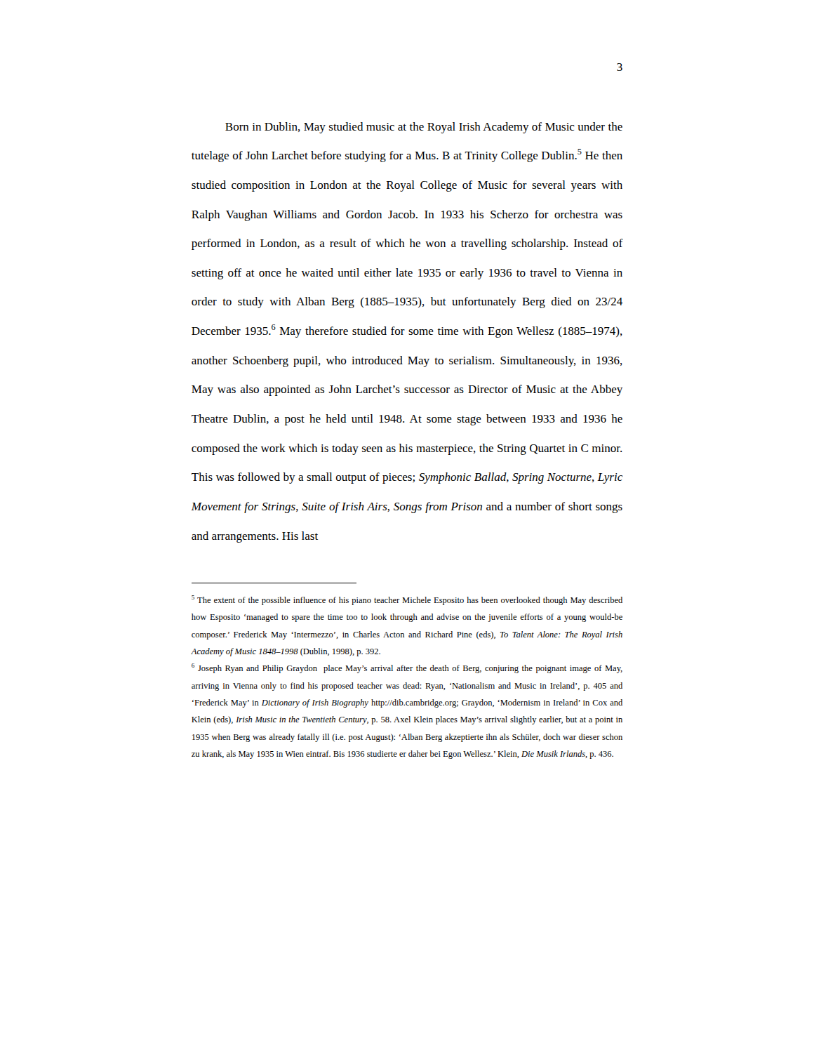3
Born in Dublin, May studied music at the Royal Irish Academy of Music under the tutelage of John Larchet before studying for a Mus. B at Trinity College Dublin.5 He then studied composition in London at the Royal College of Music for several years with Ralph Vaughan Williams and Gordon Jacob. In 1933 his Scherzo for orchestra was performed in London, as a result of which he won a travelling scholarship. Instead of setting off at once he waited until either late 1935 or early 1936 to travel to Vienna in order to study with Alban Berg (1885–1935), but unfortunately Berg died on 23/24 December 1935.6 May therefore studied for some time with Egon Wellesz (1885–1974), another Schoenberg pupil, who introduced May to serialism. Simultaneously, in 1936, May was also appointed as John Larchet’s successor as Director of Music at the Abbey Theatre Dublin, a post he held until 1948. At some stage between 1933 and 1936 he composed the work which is today seen as his masterpiece, the String Quartet in C minor. This was followed by a small output of pieces; Symphonic Ballad, Spring Nocturne, Lyric Movement for Strings, Suite of Irish Airs, Songs from Prison and a number of short songs and arrangements. His last
5 The extent of the possible influence of his piano teacher Michele Esposito has been overlooked though May described how Esposito ‘managed to spare the time too to look through and advise on the juvenile efforts of a young would-be composer.’ Frederick May ‘Intermezzo’, in Charles Acton and Richard Pine (eds), To Talent Alone: The Royal Irish Academy of Music 1848–1998 (Dublin, 1998), p. 392.
6 Joseph Ryan and Philip Graydon place May’s arrival after the death of Berg, conjuring the poignant image of May, arriving in Vienna only to find his proposed teacher was dead: Ryan, ‘Nationalism and Music in Ireland’, p. 405 and ‘Frederick May’ in Dictionary of Irish Biography http://dib.cambridge.org; Graydon, ‘Modernism in Ireland’ in Cox and Klein (eds), Irish Music in the Twentieth Century, p. 58. Axel Klein places May’s arrival slightly earlier, but at a point in 1935 when Berg was already fatally ill (i.e. post August): ‘Alban Berg akzeptierte ihn als Schüler, doch war dieser schon zu krank, als May 1935 in Wien eintraf. Bis 1936 studierte er daher bei Egon Wellesz.’ Klein, Die Musik Irlands, p. 436.